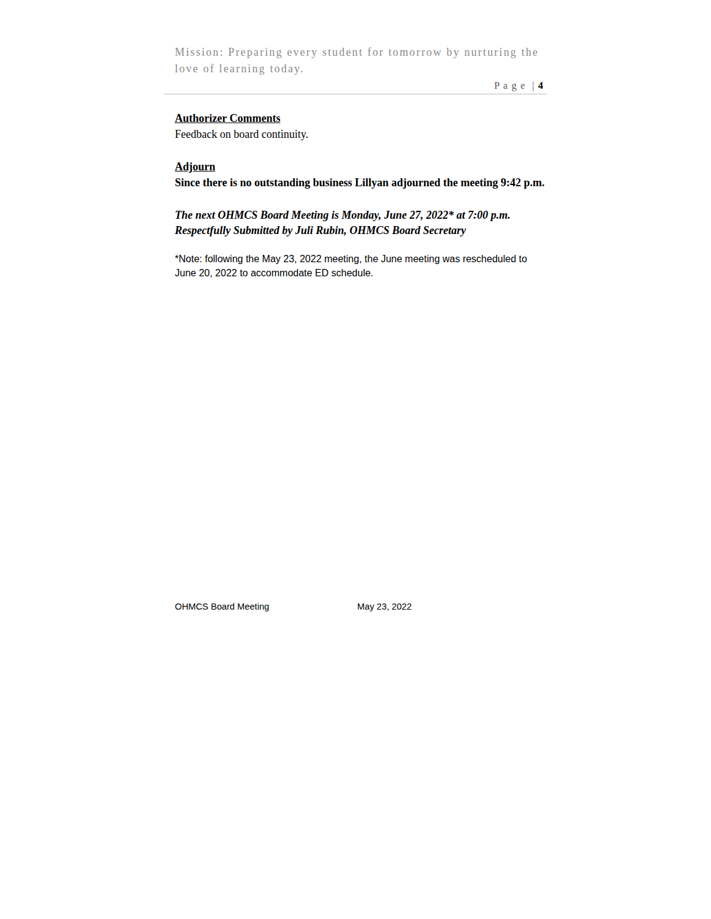Mission: Preparing every student for tomorrow by nurturing the love of learning today.
P a g e | 4
Authorizer Comments
Feedback on board continuity.
Adjourn
Since there is no outstanding business Lillyan adjourned the meeting 9:42 p.m.
The next OHMCS Board Meeting is Monday, June 27, 2022* at 7:00 p.m.
Respectfully Submitted by Juli Rubin, OHMCS Board Secretary
*Note: following the May 23, 2022 meeting, the June meeting was rescheduled to June 20, 2022 to accommodate ED schedule.
OHMCS Board Meeting
May 23, 2022